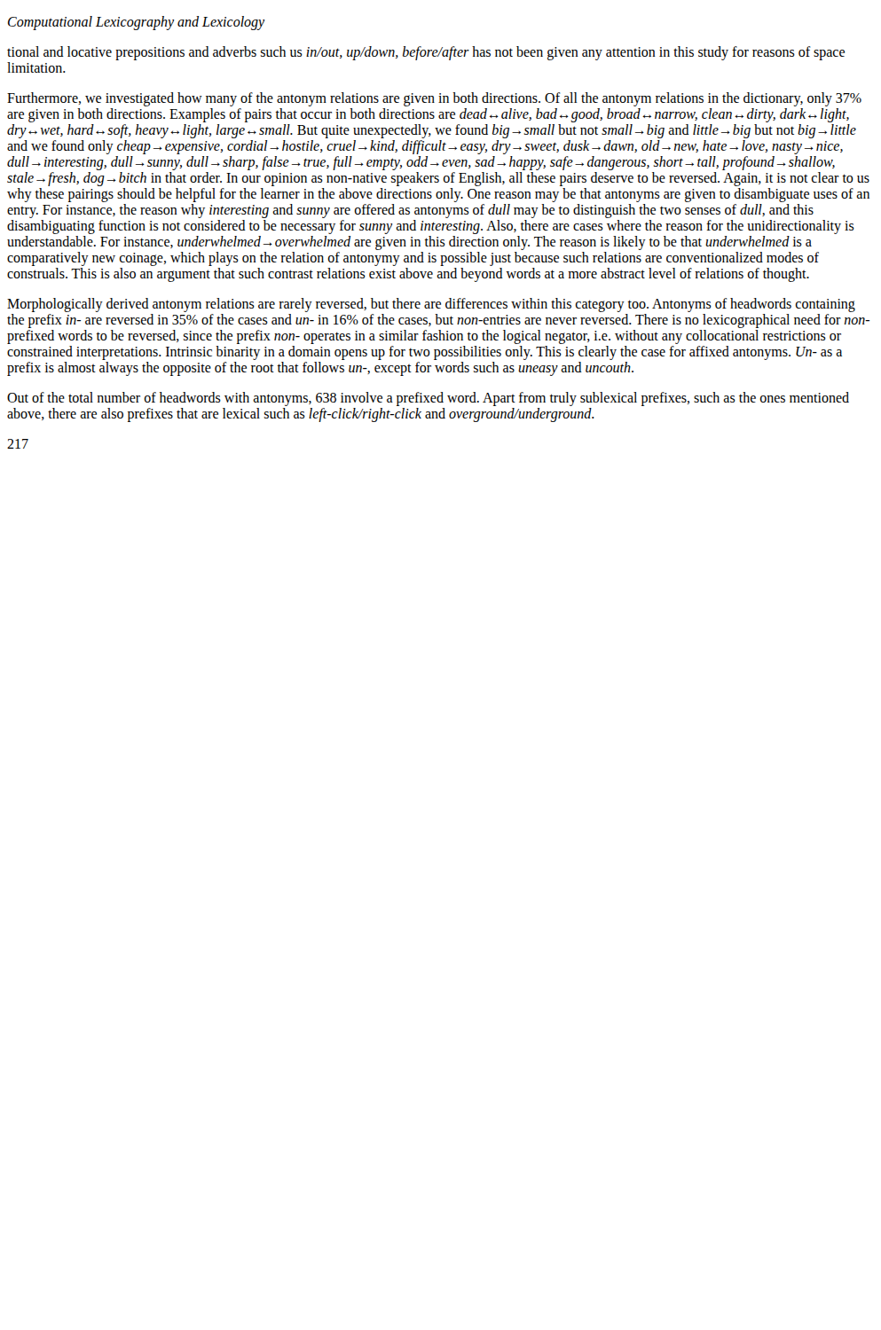Computational Lexicography and Lexicology
tional and locative prepositions and adverbs such us in/out, up/down, before/after has not been given any attention in this study for reasons of space limitation.
Furthermore, we investigated how many of the antonym relations are given in both directions. Of all the antonym relations in the dictionary, only 37% are given in both directions. Examples of pairs that occur in both directions are dead↔alive, bad↔good, broad↔narrow, clean↔dirty, dark↔light, dry↔wet, hard↔soft, heavy↔light, large↔small. But quite unexpectedly, we found big→small but not small→big and little→big but not big→little and we found only cheap→expensive, cordial→hostile, cruel→kind, difficult→easy, dry→sweet, dusk→dawn, old→new, hate→love, nasty→nice, dull→interesting, dull→sunny, dull→sharp, false→true, full→empty, odd→even, sad→happy, safe→dangerous, short→tall, profound→shallow, stale→fresh, dog→bitch in that order. In our opinion as non-native speakers of English, all these pairs deserve to be reversed. Again, it is not clear to us why these pairings should be helpful for the learner in the above directions only. One reason may be that antonyms are given to disambiguate uses of an entry. For instance, the reason why interesting and sunny are offered as antonyms of dull may be to distinguish the two senses of dull, and this disambiguating function is not considered to be necessary for sunny and interesting. Also, there are cases where the reason for the unidirectionality is understandable. For instance, underwhelmed→overwhelmed are given in this direction only. The reason is likely to be that underwhelmed is a comparatively new coinage, which plays on the relation of antonymy and is possible just because such relations are conventionalized modes of construals. This is also an argument that such contrast relations exist above and beyond words at a more abstract level of relations of thought.
Morphologically derived antonym relations are rarely reversed, but there are differences within this category too. Antonyms of headwords containing the prefix in- are reversed in 35% of the cases and un- in 16% of the cases, but non-entries are never reversed. There is no lexicographical need for non-prefixed words to be reversed, since the prefix non- operates in a similar fashion to the logical negator, i.e. without any collocational restrictions or constrained interpretations. Intrinsic binarity in a domain opens up for two possibilities only. This is clearly the case for affixed antonyms. Un- as a prefix is almost always the opposite of the root that follows un-, except for words such as uneasy and uncouth.
Out of the total number of headwords with antonyms, 638 involve a prefixed word. Apart from truly sublexical prefixes, such as the ones mentioned above, there are also prefixes that are lexical such as left-click/right-click and overground/underground.
217